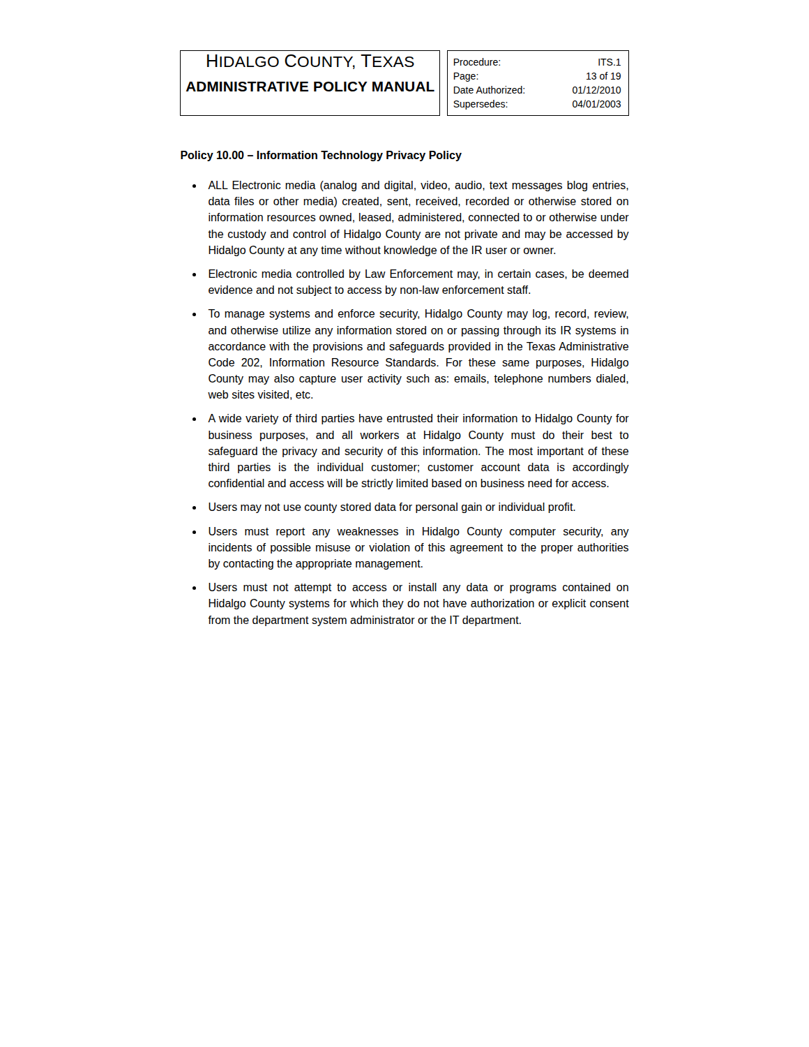| H IDALGO C OUNTY, T EXAS ADMINISTRATIVE POLICY MANUAL | | / Procedure: / ITS.1 / / Page: / 13 of 19 / / Date Authorized: / 01/12/2010 / / Supersedes: / 04/01/2003 / |
Policy 10.00 – Information Technology Privacy Policy
ALL Electronic media (analog and digital, video, audio, text messages blog entries, data files or other media) created, sent, received, recorded or otherwise stored on information resources owned, leased, administered, connected to or otherwise under the custody and control of Hidalgo County are not private and may be accessed by Hidalgo County at any time without knowledge of the IR user or owner.
Electronic media controlled by Law Enforcement may, in certain cases, be deemed evidence and not subject to access by non-law enforcement staff.
To manage systems and enforce security, Hidalgo County may log, record, review, and otherwise utilize any information stored on or passing through its IR systems in accordance with the provisions and safeguards provided in the Texas Administrative Code 202, Information Resource Standards. For these same purposes, Hidalgo County may also capture user activity such as: emails, telephone numbers dialed, web sites visited, etc.
A wide variety of third parties have entrusted their information to Hidalgo County for business purposes, and all workers at Hidalgo County must do their best to safeguard the privacy and security of this information. The most important of these third parties is the individual customer; customer account data is accordingly confidential and access will be strictly limited based on business need for access.
Users may not use county stored data for personal gain or individual profit.
Users must report any weaknesses in Hidalgo County computer security, any incidents of possible misuse or violation of this agreement to the proper authorities by contacting the appropriate management.
Users must not attempt to access or install any data or programs contained on Hidalgo County systems for which they do not have authorization or explicit consent from the department system administrator or the IT department.